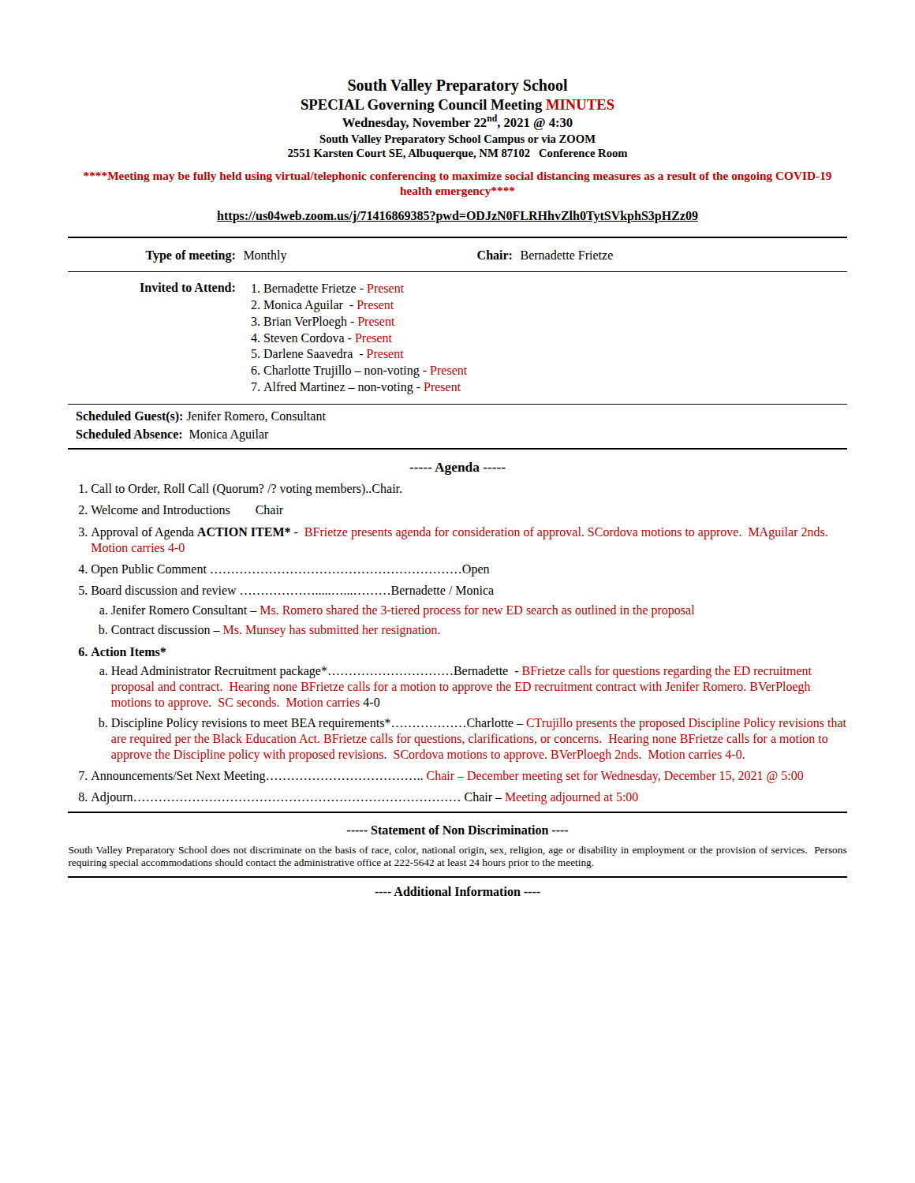South Valley Preparatory School
SPECIAL Governing Council Meeting MINUTES
Wednesday, November 22nd, 2021 @ 4:30
South Valley Preparatory School Campus or via ZOOM
2551 Karsten Court SE, Albuquerque, NM 87102 Conference Room
****Meeting may be fully held using virtual/telephonic conferencing to maximize social distancing measures as a result of the ongoing COVID-19 health emergency****
https://us04web.zoom.us/j/71416869385?pwd=ODJzN0FLRHhvZlh0TytSVkphS3pHZz09
| Type of meeting: | Monthly | Chair: | Bernadette Frietze |
| Invited to Attend: | Bernadette Frietze - Present Monica Aguilar - Present Brian VerPloegh - Present Steven Cordova - Present Darlene Saavedra - Present Charlotte Trujillo – non-voting - Present Alfred Martinez – non-voting - Present |
Scheduled Guest(s): Jenifer Romero, Consultant
Scheduled Absence: Monica Aguilar
----- Agenda -----
Call to Order, Roll Call (Quorum? /? voting members)..Chair.
Welcome and Introductions Chair
Approval of Agenda ACTION ITEM* - BFrietze presents agenda for consideration of approval. SCordova motions to approve. MAguilar 2nds. Motion carries 4-0
Open Public Comment ……………………………………………………Open
Board discussion and review ……………….....…...………Bernadette / Monica
Jenifer Romero Consultant – Ms. Romero shared the 3-tiered process for new ED search as outlined in the proposal
Contract discussion – Ms. Munsey has submitted her resignation.
Action Items*
Head Administrator Recruitment package*…………………………Bernadette - BFrietze calls for questions regarding the ED recruitment proposal and contract. Hearing none BFrietze calls for a motion to approve the ED recruitment contract with Jenifer Romero. BVerPloegh motions to approve. SC seconds. Motion carries 4-0
Discipline Policy revisions to meet BEA requirements*………………Charlotte – CTrujillo presents the proposed Discipline Policy revisions that are required per the Black Education Act. BFrietze calls for questions, clarifications, or concerns. Hearing none BFrietze calls for a motion to approve the Discipline policy with proposed revisions. SCordova motions to approve. BVerPloegh 2nds. Motion carries 4-0.
Announcements/Set Next Meeting……………………………….. Chair – December meeting set for Wednesday, December 15, 2021 @ 5:00
Adjourn…………………………………………………………………… Chair – Meeting adjourned at 5:00
----- Statement of Non Discrimination ----
South Valley Preparatory School does not discriminate on the basis of race, color, national origin, sex, religion, age or disability in employment or the provision of services. Persons requiring special accommodations should contact the administrative office at 222-5642 at least 24 hours prior to the meeting.
---- Additional Information ----